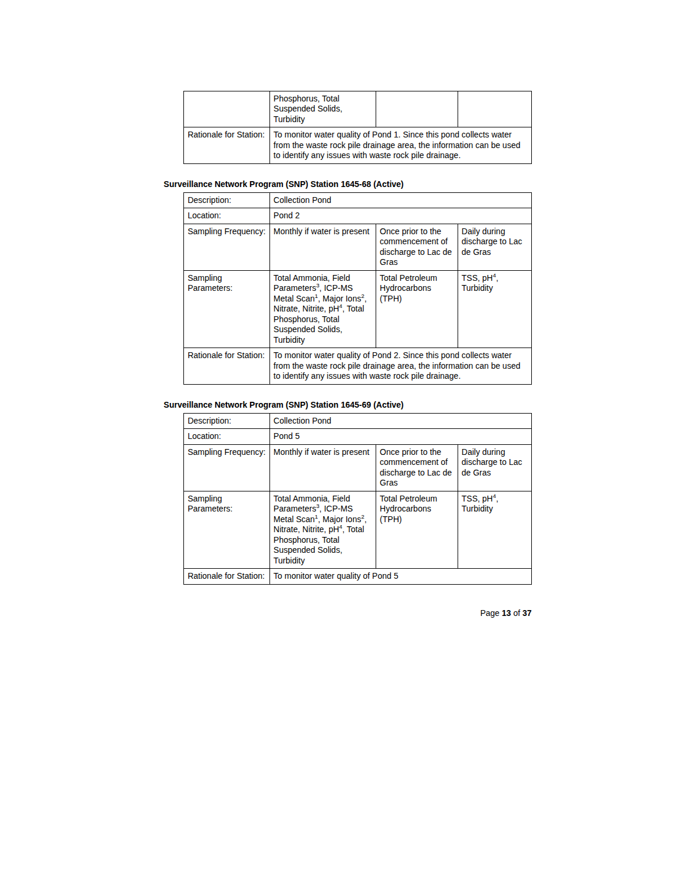| | Phosphorus, Total Suspended Solids, Turbidity | | |
| Rationale for Station: | To monitor water quality of Pond 1. Since this pond collects water from the waste rock pile drainage area, the information can be used to identify any issues with waste rock pile drainage. |
Surveillance Network Program (SNP) Station 1645-68 (Active)
| Description: | Collection Pond |
| Location: | Pond 2 |
| Sampling Frequency: | Monthly if water is present | Once prior to the commencement of discharge to Lac de Gras | Daily during discharge to Lac de Gras |
| Sampling Parameters: | Total Ammonia, Field Parameters 3 , ICP-MS Metal Scan 1 , Major Ions 2 , Nitrate, Nitrite, pH 4 , Total Phosphorus, Total Suspended Solids, Turbidity | Total Petroleum Hydrocarbons (TPH) | TSS, pH 4 , Turbidity |
| Rationale for Station: | To monitor water quality of Pond 2. Since this pond collects water from the waste rock pile drainage area, the information can be used to identify any issues with waste rock pile drainage. |
Surveillance Network Program (SNP) Station 1645-69 (Active)
| Description: | Collection Pond |
| Location: | Pond 5 |
| Sampling Frequency: | Monthly if water is present | Once prior to the commencement of discharge to Lac de Gras | Daily during discharge to Lac de Gras |
| Sampling Parameters: | Total Ammonia, Field Parameters 3 , ICP-MS Metal Scan 1 , Major Ions 2 , Nitrate, Nitrite, pH 4 , Total Phosphorus, Total Suspended Solids, Turbidity | Total Petroleum Hydrocarbons (TPH) | TSS, pH 4 , Turbidity |
| Rationale for Station: | To monitor water quality of Pond 5 |
Page 13 of 37